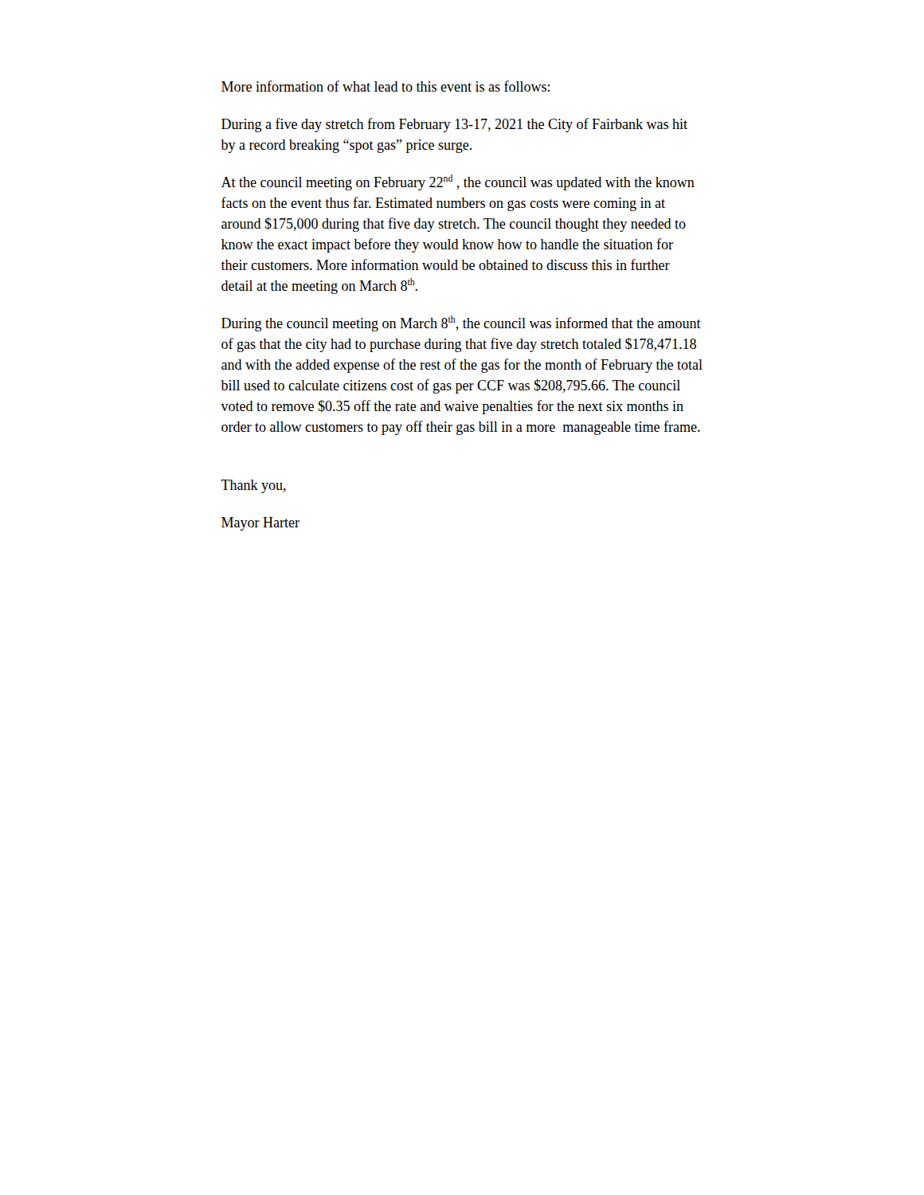More information of what lead to this event is as follows:
During a five day stretch from February 13-17, 2021 the City of Fairbank was hit by a record breaking “spot gas” price surge.
At the council meeting on February 22nd , the council was updated with the known facts on the event thus far. Estimated numbers on gas costs were coming in at around $175,000 during that five day stretch. The council thought they needed to know the exact impact before they would know how to handle the situation for their customers. More information would be obtained to discuss this in further detail at the meeting on March 8th.
During the council meeting on March 8th, the council was informed that the amount of gas that the city had to purchase during that five day stretch totaled $178,471.18 and with the added expense of the rest of the gas for the month of February the total bill used to calculate citizens cost of gas per CCF was $208,795.66. The council voted to remove $0.35 off the rate and waive penalties for the next six months in order to allow customers to pay off their gas bill in a more manageable time frame.
Thank you,
Mayor Harter